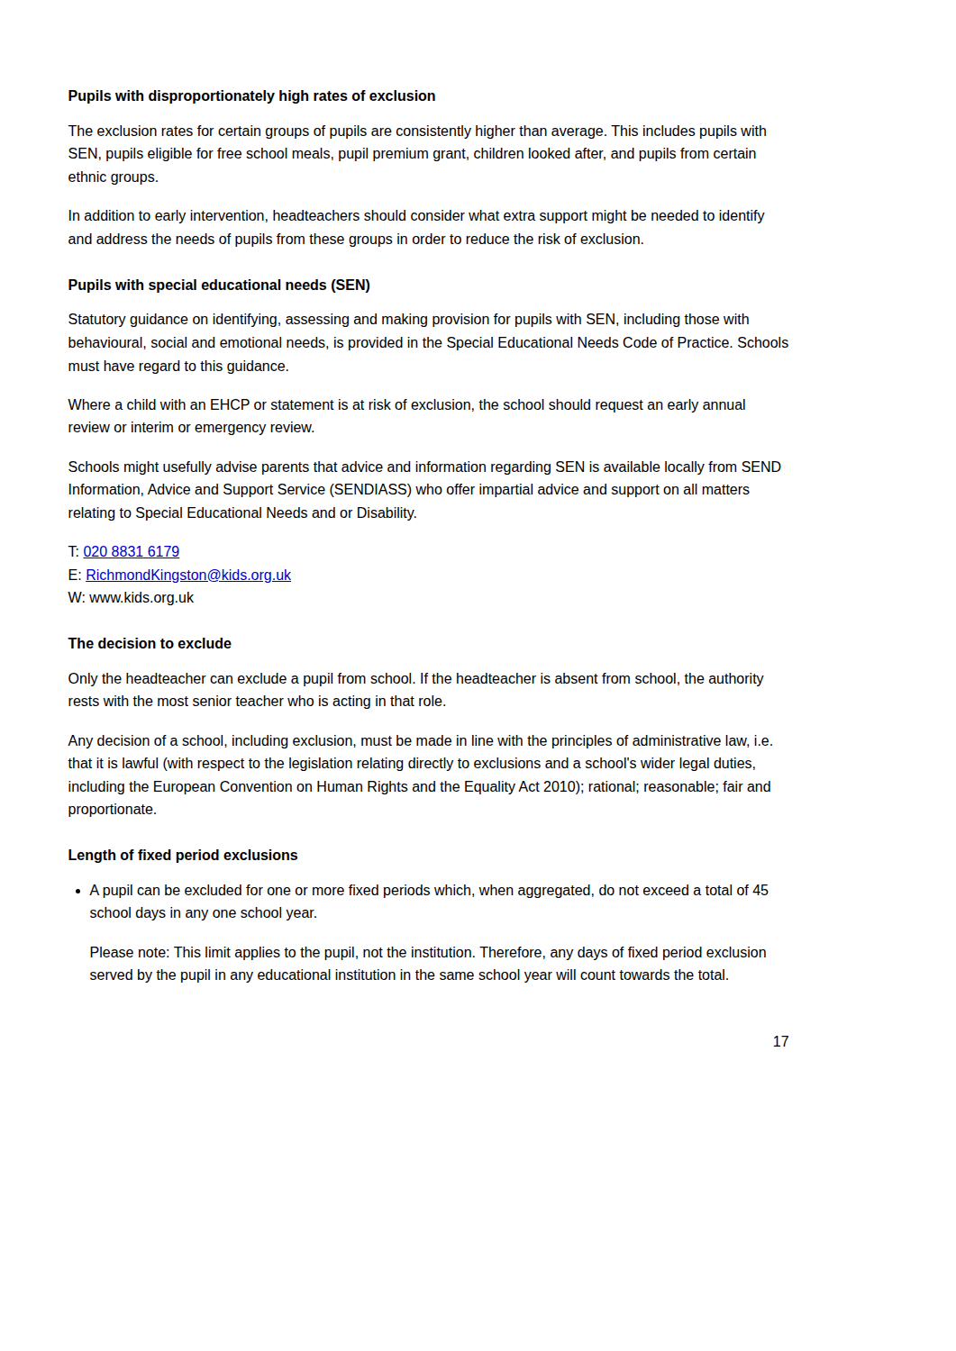Pupils with disproportionately high rates of exclusion
The exclusion rates for certain groups of pupils are consistently higher than average. This includes pupils with SEN, pupils eligible for free school meals, pupil premium grant, children looked after, and pupils from certain ethnic groups.
In addition to early intervention, headteachers should consider what extra support might be needed to identify and address the needs of pupils from these groups in order to reduce the risk of exclusion.
Pupils with special educational needs (SEN)
Statutory guidance on identifying, assessing and making provision for pupils with SEN, including those with behavioural, social and emotional needs, is provided in the Special Educational Needs Code of Practice. Schools must have regard to this guidance.
Where a child with an EHCP or statement is at risk of exclusion, the school should request an early annual review or interim or emergency review.
Schools might usefully advise parents that advice and information regarding SEN is available locally from SEND Information, Advice and Support Service (SENDIASS) who offer impartial advice and support on all matters relating to Special Educational Needs and or Disability.
T: 020 8831 6179
E: RichmondKingston@kids.org.uk
W: www.kids.org.uk
The decision to exclude
Only the headteacher can exclude a pupil from school. If the headteacher is absent from school, the authority rests with the most senior teacher who is acting in that role.
Any decision of a school, including exclusion, must be made in line with the principles of administrative law, i.e. that it is lawful (with respect to the legislation relating directly to exclusions and a school's wider legal duties, including the European Convention on Human Rights and the Equality Act 2010); rational; reasonable; fair and proportionate.
Length of fixed period exclusions
A pupil can be excluded for one or more fixed periods which, when aggregated, do not exceed a total of 45 school days in any one school year.
Please note: This limit applies to the pupil, not the institution. Therefore, any days of fixed period exclusion served by the pupil in any educational institution in the same school year will count towards the total.
17